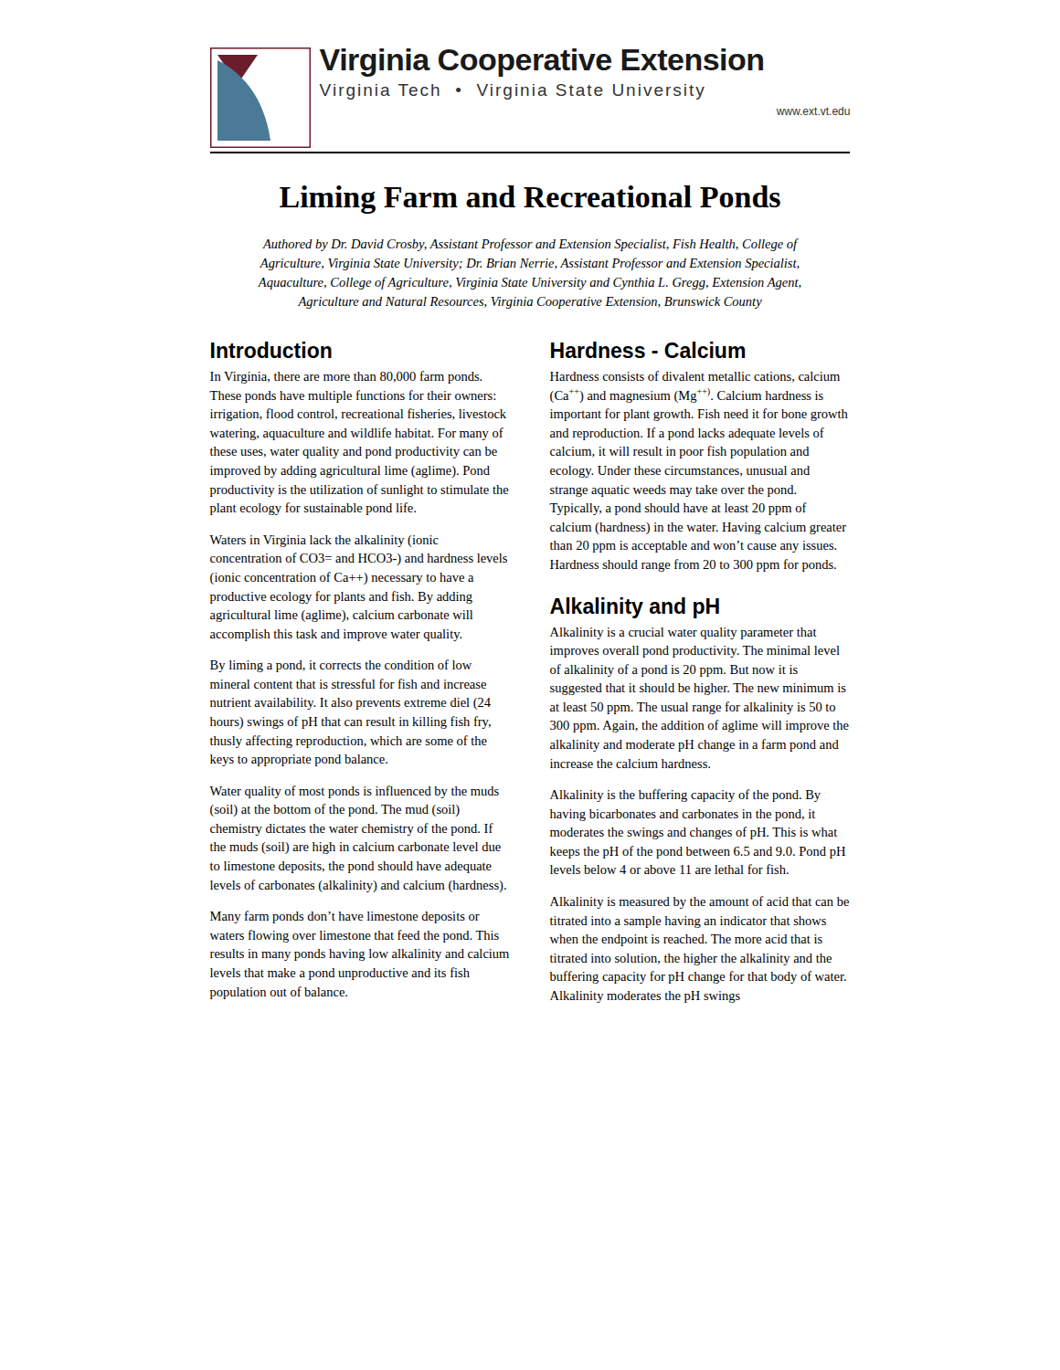Virginia Cooperative Extension
Virginia Tech • Virginia State University
www.ext.vt.edu
Liming Farm and Recreational Ponds
Authored by Dr. David Crosby, Assistant Professor and Extension Specialist, Fish Health, College of Agriculture, Virginia State University; Dr. Brian Nerrie, Assistant Professor and Extension Specialist, Aquaculture, College of Agriculture, Virginia State University and Cynthia L. Gregg, Extension Agent, Agriculture and Natural Resources, Virginia Cooperative Extension, Brunswick County
Introduction
In Virginia, there are more than 80,000 farm ponds. These ponds have multiple functions for their owners: irrigation, flood control, recreational fisheries, livestock watering, aquaculture and wildlife habitat. For many of these uses, water quality and pond productivity can be improved by adding agricultural lime (aglime). Pond productivity is the utilization of sunlight to stimulate the plant ecology for sustainable pond life.
Waters in Virginia lack the alkalinity (ionic concentration of CO3= and HCO3-) and hardness levels (ionic concentration of Ca++) necessary to have a productive ecology for plants and fish. By adding agricultural lime (aglime), calcium carbonate will accomplish this task and improve water quality.
By liming a pond, it corrects the condition of low mineral content that is stressful for fish and increase nutrient availability. It also prevents extreme diel (24 hours) swings of pH that can result in killing fish fry, thusly affecting reproduction, which are some of the keys to appropriate pond balance.
Water quality of most ponds is influenced by the muds (soil) at the bottom of the pond. The mud (soil) chemistry dictates the water chemistry of the pond. If the muds (soil) are high in calcium carbonate level due to limestone deposits, the pond should have adequate levels of carbonates (alkalinity) and calcium (hardness).
Many farm ponds don’t have limestone deposits or waters flowing over limestone that feed the pond. This results in many ponds having low alkalinity and calcium levels that make a pond unproductive and its fish population out of balance.
Hardness - Calcium
Hardness consists of divalent metallic cations, calcium (Ca++) and magnesium (Mg++). Calcium hardness is important for plant growth. Fish need it for bone growth and reproduction. If a pond lacks adequate levels of calcium, it will result in poor fish population and ecology. Under these circumstances, unusual and strange aquatic weeds may take over the pond. Typically, a pond should have at least 20 ppm of calcium (hardness) in the water. Having calcium greater than 20 ppm is acceptable and won’t cause any issues. Hardness should range from 20 to 300 ppm for ponds.
Alkalinity and pH
Alkalinity is a crucial water quality parameter that improves overall pond productivity. The minimal level of alkalinity of a pond is 20 ppm. But now it is suggested that it should be higher. The new minimum is at least 50 ppm. The usual range for alkalinity is 50 to 300 ppm. Again, the addition of aglime will improve the alkalinity and moderate pH change in a farm pond and increase the calcium hardness.
Alkalinity is the buffering capacity of the pond. By having bicarbonates and carbonates in the pond, it moderates the swings and changes of pH. This is what keeps the pH of the pond between 6.5 and 9.0. Pond pH levels below 4 or above 11 are lethal for fish.
Alkalinity is measured by the amount of acid that can be titrated into a sample having an indicator that shows when the endpoint is reached. The more acid that is titrated into solution, the higher the alkalinity and the buffering capacity for pH change for that body of water. Alkalinity moderates the pH swings